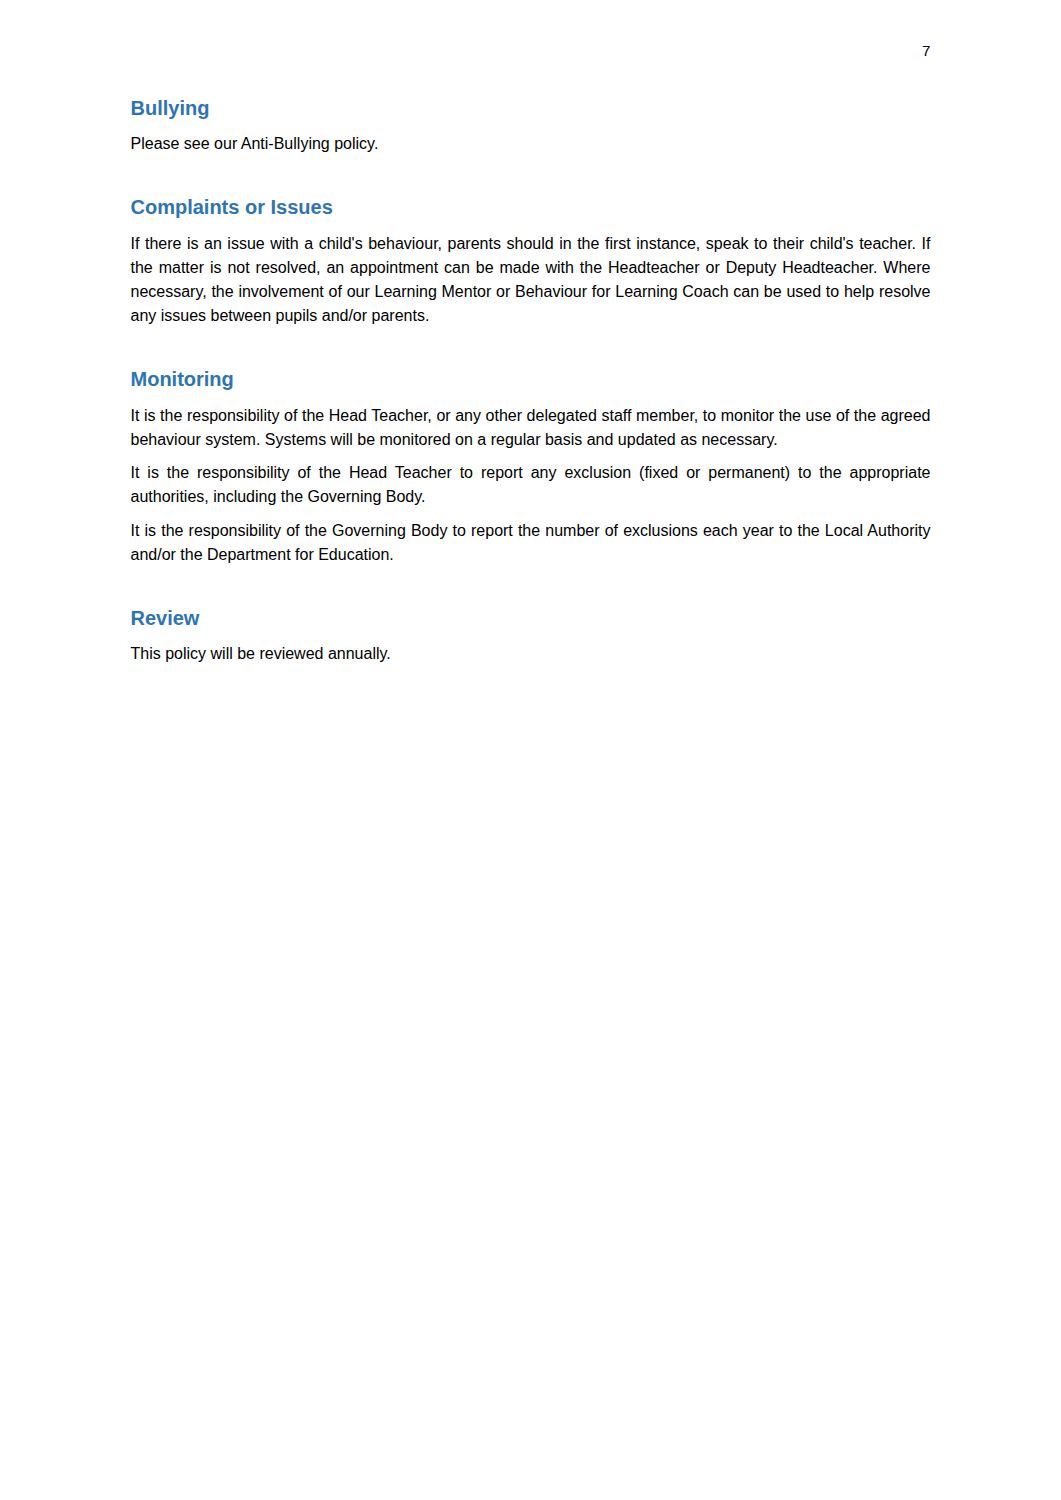7
Bullying
Please see our Anti-Bullying policy.
Complaints or Issues
If there is an issue with a child's behaviour, parents should in the first instance, speak to their child's teacher. If the matter is not resolved, an appointment can be made with the Headteacher or Deputy Headteacher. Where necessary, the involvement of our Learning Mentor or Behaviour for Learning Coach can be used to help resolve any issues between pupils and/or parents.
Monitoring
It is the responsibility of the Head Teacher, or any other delegated staff member, to monitor the use of the agreed behaviour system. Systems will be monitored on a regular basis and updated as necessary.
It is the responsibility of the Head Teacher to report any exclusion (fixed or permanent) to the appropriate authorities, including the Governing Body.
It is the responsibility of the Governing Body to report the number of exclusions each year to the Local Authority and/or the Department for Education.
Review
This policy will be reviewed annually.